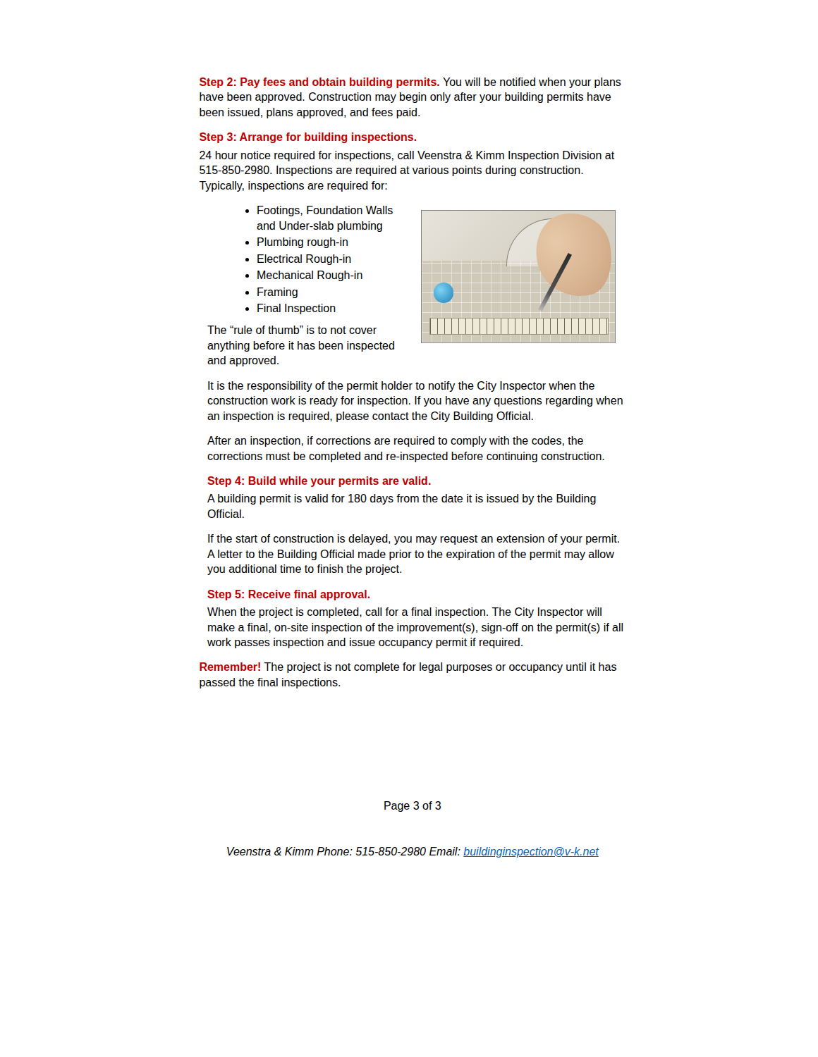Step 2: Pay fees and obtain building permits. You will be notified when your plans have been approved. Construction may begin only after your building permits have been issued, plans approved, and fees paid.
Step 3: Arrange for building inspections.
24 hour notice required for inspections, call Veenstra & Kimm Inspection Division at 515-850-2980. Inspections are required at various points during construction. Typically, inspections are required for:
Footings, Foundation Walls and Under-slab plumbing
Plumbing rough-in
Electrical Rough-in
Mechanical Rough-in
Framing
Final Inspection
The “rule of thumb” is to not cover anything before it has been inspected and approved.
It is the responsibility of the permit holder to notify the City Inspector when the construction work is ready for inspection. If you have any questions regarding when an inspection is required, please contact the City Building Official.
After an inspection, if corrections are required to comply with the codes, the corrections must be completed and re-inspected before continuing construction.
Step 4: Build while your permits are valid.
A building permit is valid for 180 days from the date it is issued by the Building Official.
If the start of construction is delayed, you may request an extension of your permit. A letter to the Building Official made prior to the expiration of the permit may allow you additional time to finish the project.
Step 5: Receive final approval.
When the project is completed, call for a final inspection. The City Inspector will make a final, on-site inspection of the improvement(s), sign-off on the permit(s) if all work passes inspection and issue occupancy permit if required.
Remember! The project is not complete for legal purposes or occupancy until it has passed the final inspections.
Page 3 of 3
Veenstra & Kimm Phone: 515-850-2980 Email: buildinginspection@v-k.net